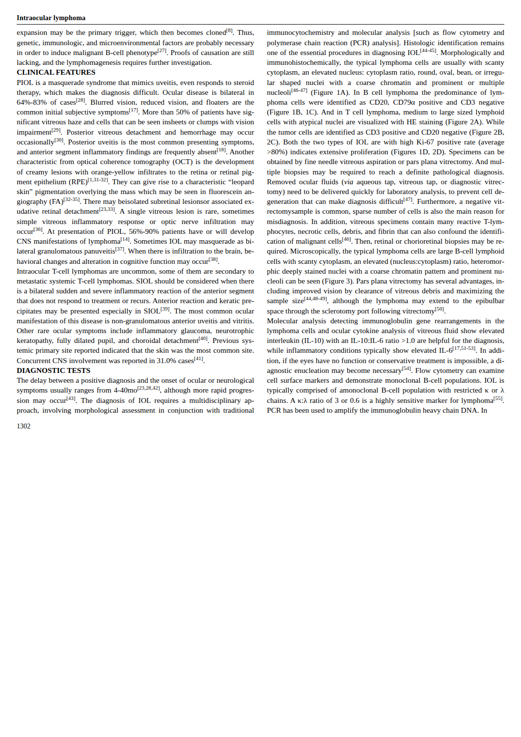Intraocular lymphoma
expansion may be the primary trigger, which then becomes cloned[8]. Thus, genetic, immunologic, and microenvironmental factors are probably necessary in order to induce malignant B-cell phenotype[27]. Proofs of causation are still lacking, and the lymphomagenesis requires further investigation.
Clinical Features
PIOL is a masquerade syndrome that mimics uveitis, even responds to steroid therapy, which makes the diagnosis difficult. Ocular disease is bilateral in 64%-83% of cases[28]. Blurred vision, reduced vision, and floaters are the common initial subjective symptoms[17]. More than 50% of patients have significant vitreous haze and cells that can be seen insheets or clumps with vision impairment[29]. Posterior vitreous detachment and hemorrhage may occur occasionally[30]. Posterior uveitis is the most common presenting symptoms, and anterior segment inflammatory findings are frequently absent[18]. Another characteristic from optical coherence tomography (OCT) is the development of creamy lesions with orange-yellow infiltrates to the retina or retinal pigment epithelium (RPE)[1,31-32]. They can give rise to a characteristic “leopard skin” pigmentation overlying the mass which may be seen in fluorescein angiography (FA)[32-35]. There may beisolated subretinal lesionsor associated exudative retinal detachment[23,33]. A single vitreous lesion is rare, sometimes simple vitreous inflammatory response or optic nerve infiltration may occur[36]. At presentation of PIOL, 56%-90% patients have or will develop CNS manifestations of lymphoma[14]. Sometimes IOL may masquerade as bilateral granulomatous panuveitis[37]. When there is infiltration to the brain, behavioral changes and alteration in cognitive function may occur[38].
Intraocular T-cell lymphomas are uncommon, some of them are secondary to metastatic systemic T-cell lymphomas. SIOL should be considered when there is a bilateral sudden and severe inflammatory reaction of the anterior segment that does not respond to treatment or recurs. Anterior reaction and keratic precipitates may be presented especially in SIOL[39]. The most common ocular manifestation of this disease is non-granulomatous anterior uveitis and vitritis. Other rare ocular symptoms include inflammatory glaucoma, neurotrophic keratopathy, fully dilated pupil, and choroidal detachment[40]. Previous systemic primary site reported indicated that the skin was the most common site. Concurrent CNS involvement was reported in 31.0% cases[41].
Diagnostic Tests
The delay between a positive diagnosis and the onset of ocular or neurological symptoms usually ranges from 4-40mo[23,28,42], although more rapid progression may occur[43]. The diagnosis of IOL requires a multidisciplinary approach, involving morphological assessment in conjunction with traditional immunocytochemistry and molecular analysis [such as flow cytometry and polymerase chain reaction (PCR) analysis]. Histologic identification remains one of the essential procedures in diagnosing IOL[44-45]. Morphologically and immunohistochemically, the typical lymphoma cells are usually with scanty cytoplasm, an elevated nucleus: cytoplasm ratio, round, oval, bean, or irregular shaped nuclei with a coarse chromatin and prominent or multiple nucleoli[46-47] (Figure 1A). In B cell lymphoma the predominance of lymphoma cells were identified as CD20, CD79α positive and CD3 negative (Figure 1B, 1C). And in T cell lymphoma, medium to large sized lymphoid cells with atypical nuclei are visualized with HE staining (Figure 2A). While the tumor cells are identified as CD3 positive and CD20 negative (Figure 2B, 2C). Both the two types of IOL are with high Ki-67 positive rate (average >80%) indicates extensive proliferation (Figures 1D, 2D). Specimens can be obtained by fine needle vitreous aspiration or pars plana vitrectomy. And multiple biopsies may be required to reach a definite pathological diagnosis. Removed ocular fluids (via aqueous tap, vitreous tap, or diagnostic vitrectomy) need to be delivered quickly for laboratory analysis, to prevent cell degeneration that can make diagnosis difficult[47]. Furthermore, a negative vitrectomysample is common, sparse number of cells is also the main reason for misdiagnosis. In addition, vitreous specimens contain many reactive T-lymphocytes, necrotic cells, debris, and fibrin that can also confound the identification of malignant cells[46]. Then, retinal or chorioretinal biopsies may be required. Microscopically, the typical lymphoma cells are large B-cell lymphoid cells with scanty cytoplasm, an elevated (nucleus:cytoplasm) ratio, heteromorphic deeply stained nuclei with a coarse chromatin pattern and prominent nucleoli can be seen (Figure 3). Pars plana vitrectomy has several advantages, including improved vision by clearance of vitreous debris and maximizing the sample size[44,48-49], although the lymphoma may extend to the epibulbar space through the sclerotomy port following vitrectomy[50].
Molecular analysis detecting immunoglobulin gene rearrangements in the lymphoma cells and ocular cytokine analysis of vitreous fluid show elevated interleukin (IL-10) with an IL-10:IL-6 ratio >1.0 are helpful for the diagnosis, while inflammatory conditions typically show elevated IL-6[17,51-53]. In addition, if the eyes have no function or conservative treatment is impossible, a diagnostic enucleation may become necessary[54]. Flow cytometry can examine cell surface markers and demonstrate monoclonal B-cell populations. IOL is typically comprised of amonoclonal B-cell population with restricted κ or λ chains. A κ:λ ratio of 3 or 0.6 is a highly sensitive marker for lymphoma[55]. PCR has been used to amplify the immunoglobulin heavy chain DNA. In
1302